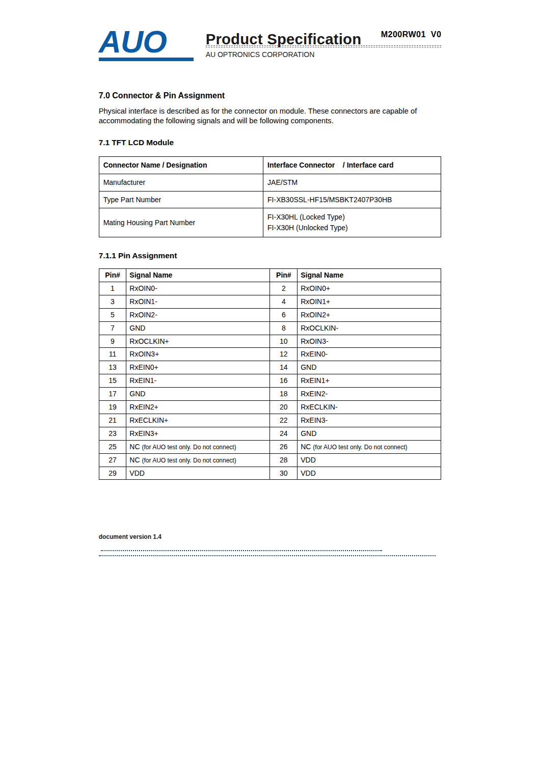AUO
Product Specification
AU OPTRONICS CORPORATION
M200RW01 V0
7.0 Connector & Pin Assignment
Physical interface is described as for the connector on module. These connectors are capable of accommodating the following signals and will be following components.
7.1 TFT LCD Module
| Connector Name / Designation | Interface Connector / Interface card |
| --- | --- |
| Manufacturer | JAE/STM |
| Type Part Number | FI-XB30SSL-HF15/MSBKT2407P30HB |
| Mating Housing Part Number | FI-X30HL (Locked Type) FI-X30H (Unlocked Type) |
7.1.1 Pin Assignment
| Pin# | Signal Name | Pin# | Signal Name |
| --- | --- | --- | --- |
| 1 | RxOIN0- | 2 | RxOIN0+ |
| 3 | RxOIN1- | 4 | RxOIN1+ |
| 5 | RxOIN2- | 6 | RxOIN2+ |
| 7 | GND | 8 | RxOCLKIN- |
| 9 | RxOCLKIN+ | 10 | RxOIN3- |
| 11 | RxOIN3+ | 12 | RxEIN0- |
| 13 | RxEIN0+ | 14 | GND |
| 15 | RxEIN1- | 16 | RxEIN1+ |
| 17 | GND | 18 | RxEIN2- |
| 19 | RxEIN2+ | 20 | RxECLKIN- |
| 21 | RxECLKIN+ | 22 | RxEIN3- |
| 23 | RxEIN3+ | 24 | GND |
| 25 | NC (for AUO test only. Do not connect) | 26 | NC (for AUO test only. Do not connect) |
| 27 | NC (for AUO test only. Do not connect) | 28 | VDD |
| 29 | VDD | 30 | VDD |
document version 1.4